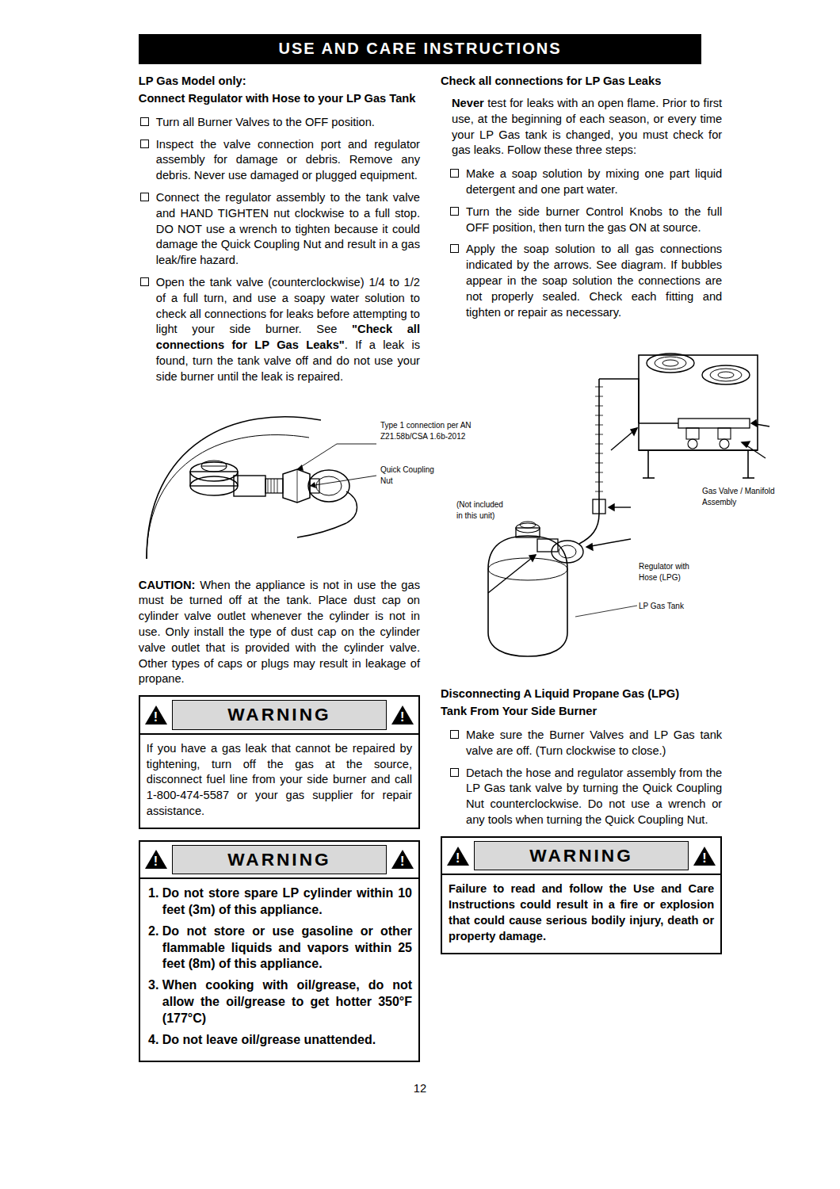USE AND CARE INSTRUCTIONS
LP Gas Model only:
Connect Regulator with Hose to your LP Gas Tank
Turn all Burner Valves to the OFF position.
Inspect the valve connection port and regulator assembly for damage or debris. Remove any debris. Never use damaged or plugged equipment.
Connect the regulator assembly to the tank valve and HAND TIGHTEN nut clockwise to a full stop. DO NOT use a wrench to tighten because it could damage the Quick Coupling Nut and result in a gas leak/fire hazard.
Open the tank valve (counterclockwise) 1/4 to 1/2 of a full turn, and use a soapy water solution to check all connections for leaks before attempting to light your side burner. See "Check all connections for LP Gas Leaks". If a leak is found, turn the tank valve off and do not use your side burner until the leak is repaired.
Type 1 connection per ANSI Z21.58b/CSA 1.6b-2012 Quick Coupling Nut
CAUTION: When the appliance is not in use the gas must be turned off at the tank. Place dust cap on cylinder valve outlet whenever the cylinder is not in use. Only install the type of dust cap on the cylinder valve outlet that is provided with the cylinder valve. Other types of caps or plugs may result in leakage of propane.
WARNING
If you have a gas leak that cannot be repaired by tightening, turn off the gas at the source, disconnect fuel line from your side burner and call 1-800-474-5587 or your gas supplier for repair assistance.
WARNING
Do not store spare LP cylinder within 10 feet (3m) of this appliance.
Do not store or use gasoline or other flammable liquids and vapors within 25 feet (8m) of this appliance.
When cooking with oil/grease, do not allow the oil/grease to get hotter 350°F (177°C)
Do not leave oil/grease unattended.
Check all connections for LP Gas Leaks
Never test for leaks with an open flame. Prior to first use, at the beginning of each season, or every time your LP Gas tank is changed, you must check for gas leaks. Follow these three steps:
Make a soap solution by mixing one part liquid detergent and one part water.
Turn the side burner Control Knobs to the full OFF position, then turn the gas ON at source.
Apply the soap solution to all gas connections indicated by the arrows. See diagram. If bubbles appear in the soap solution the connections are not properly sealed. Check each fitting and tighten or repair as necessary.
Gas Valve / Manifold Assembly (Not included in this unit) Regulator with Hose (LPG) LP Gas Tank
Disconnecting A Liquid Propane Gas (LPG)
Tank From Your Side Burner
Make sure the Burner Valves and LP Gas tank valve are off. (Turn clockwise to close.)
Detach the hose and regulator assembly from the LP Gas tank valve by turning the Quick Coupling Nut counterclockwise. Do not use a wrench or any tools when turning the Quick Coupling Nut.
WARNING
Failure to read and follow the Use and Care Instructions could result in a fire or explosion that could cause serious bodily injury, death or property damage.
12